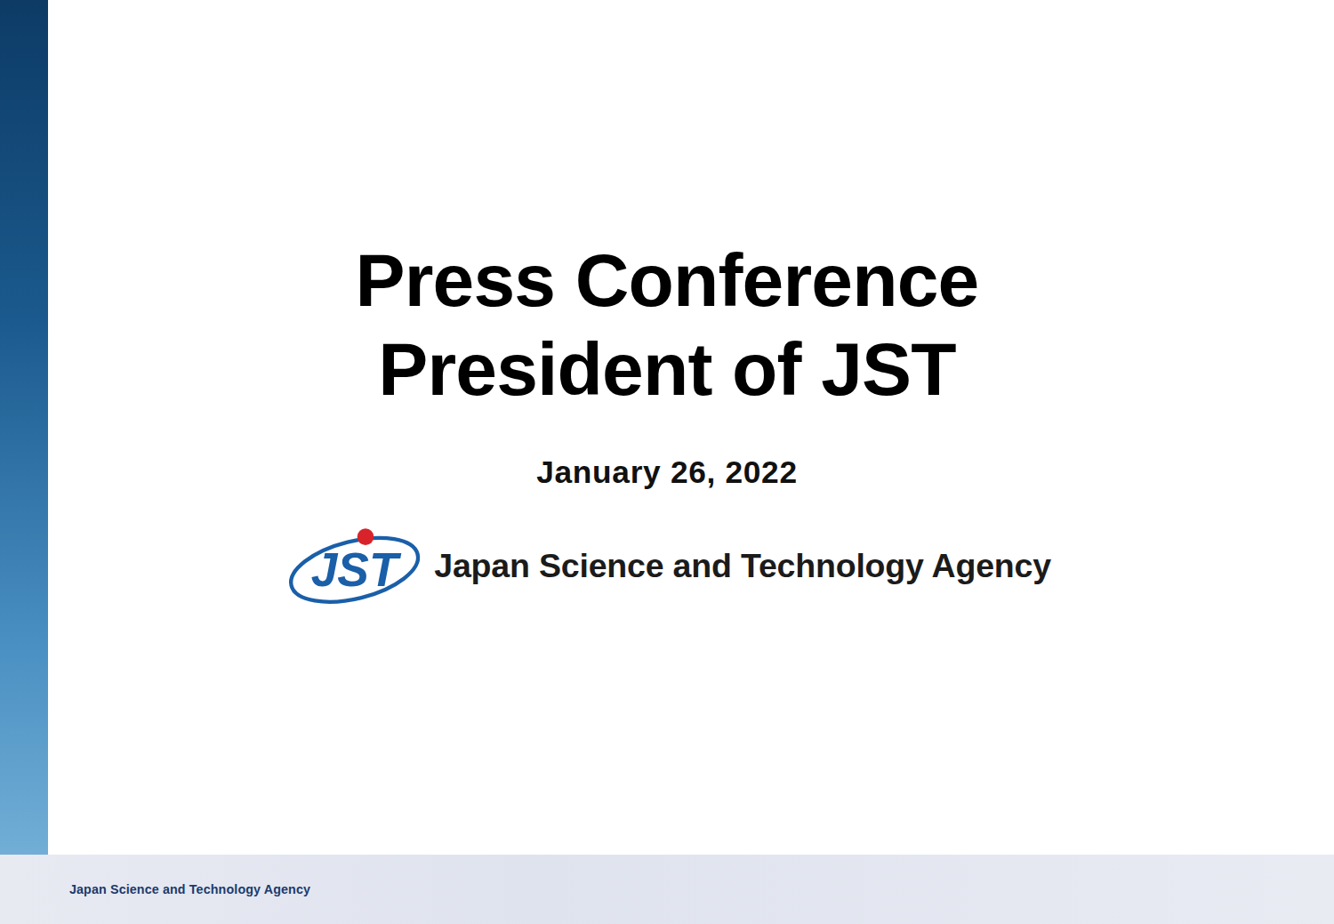Press Conference
President of JST
January 26, 2022
JST Japan Science and Technology Agency
Japan Science and Technology Agency